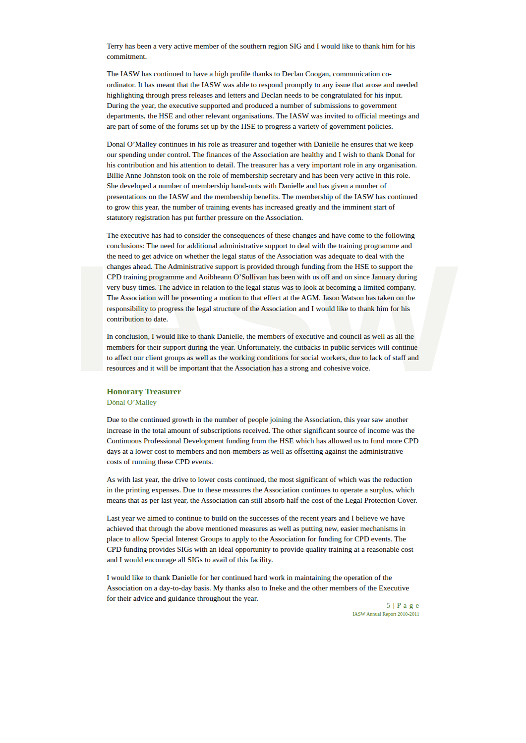IASW
Terry has been a very active member of the southern region SIG and I would like to thank him for his commitment.
The IASW has continued to have a high profile thanks to Declan Coogan, communication co-ordinator. It has meant that the IASW was able to respond promptly to any issue that arose and needed highlighting through press releases and letters and Declan needs to be congratulated for his input.
During the year, the executive supported and produced a number of submissions to government departments, the HSE and other relevant organisations. The IASW was invited to official meetings and are part of some of the forums set up by the HSE to progress a variety of government policies.
Donal O’Malley continues in his role as treasurer and together with Danielle he ensures that we keep our spending under control. The finances of the Association are healthy and I wish to thank Donal for his contribution and his attention to detail. The treasurer has a very important role in any organisation. Billie Anne Johnston took on the role of membership secretary and has been very active in this role. She developed a number of membership hand-outs with Danielle and has given a number of presentations on the IASW and the membership benefits. The membership of the IASW has continued to grow this year, the number of training events has increased greatly and the imminent start of statutory registration has put further pressure on the Association.
The executive has had to consider the consequences of these changes and have come to the following conclusions: The need for additional administrative support to deal with the training programme and the need to get advice on whether the legal status of the Association was adequate to deal with the changes ahead. The Administrative support is provided through funding from the HSE to support the CPD training programme and Aoibheann O’Sullivan has been with us off and on since January during very busy times. The advice in relation to the legal status was to look at becoming a limited company. The Association will be presenting a motion to that effect at the AGM. Jason Watson has taken on the responsibility to progress the legal structure of the Association and I would like to thank him for his contribution to date.
In conclusion, I would like to thank Danielle, the members of executive and council as well as all the members for their support during the year. Unfortunately, the cutbacks in public services will continue to affect our client groups as well as the working conditions for social workers, due to lack of staff and resources and it will be important that the Association has a strong and cohesive voice.
Honorary Treasurer
Dónal O’Malley
Due to the continued growth in the number of people joining the Association, this year saw another increase in the total amount of subscriptions received. The other significant source of income was the Continuous Professional Development funding from the HSE which has allowed us to fund more CPD days at a lower cost to members and non-members as well as offsetting against the administrative costs of running these CPD events.
As with last year, the drive to lower costs continued, the most significant of which was the reduction in the printing expenses. Due to these measures the Association continues to operate a surplus, which means that as per last year, the Association can still absorb half the cost of the Legal Protection Cover.
Last year we aimed to continue to build on the successes of the recent years and I believe we have achieved that through the above mentioned measures as well as putting new, easier mechanisms in place to allow Special Interest Groups to apply to the Association for funding for CPD events. The CPD funding provides SIGs with an ideal opportunity to provide quality training at a reasonable cost and I would encourage all SIGs to avail of this facility.
I would like to thank Danielle for her continued hard work in maintaining the operation of the Association on a day-to-day basis. My thanks also to Ineke and the other members of the Executive for their advice and guidance throughout the year.
5 | P a g e
IASW Annual Report 2010-2011